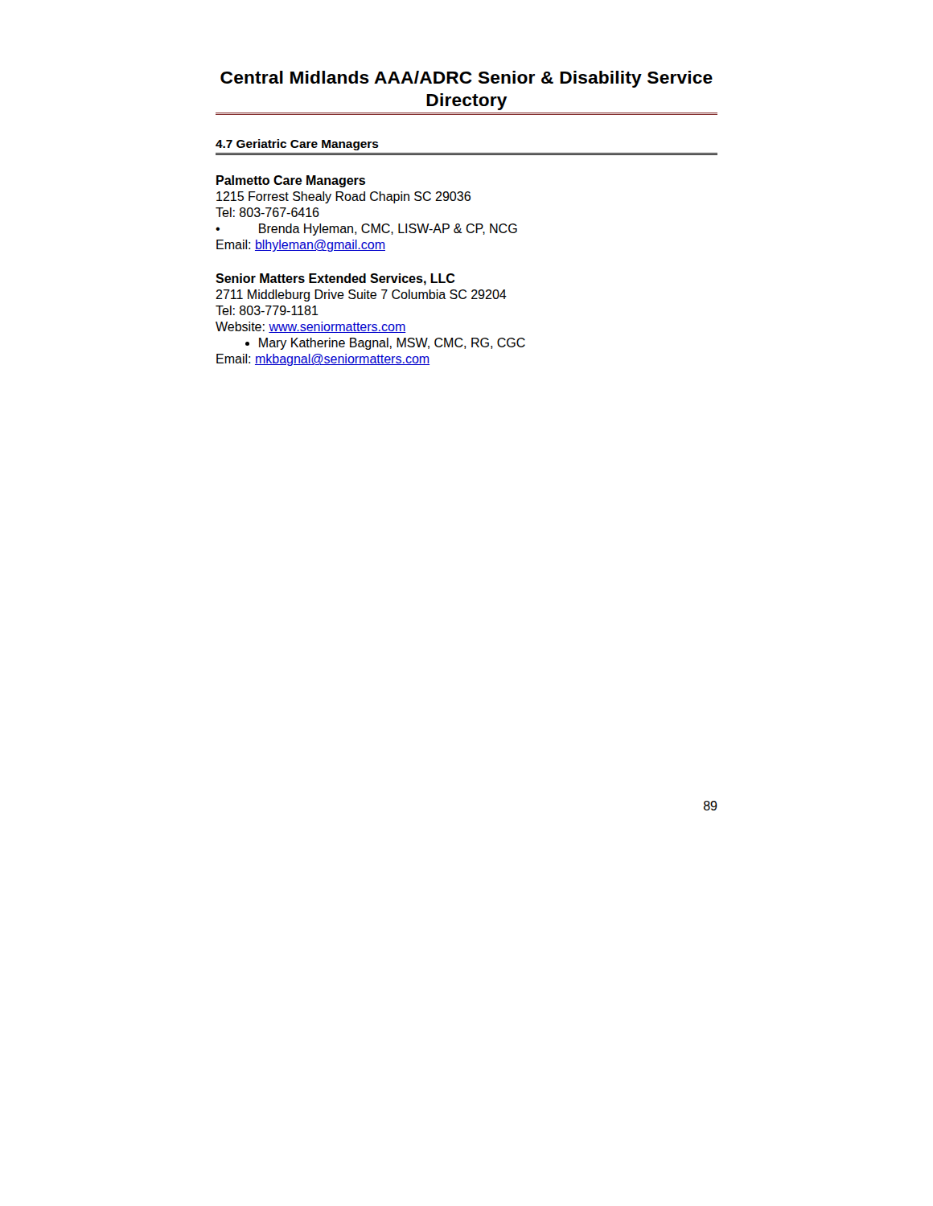Central Midlands AAA/ADRC Senior & Disability Service Directory
4.7 Geriatric Care Managers
Palmetto Care Managers
1215 Forrest Shealy Road Chapin SC 29036
Tel: 803-767-6416
•Brenda Hyleman, CMC, LISW-AP & CP, NCG
Email: blhyleman@gmail.com
Senior Matters Extended Services, LLC
2711 Middleburg Drive Suite 7 Columbia SC 29204
Tel: 803-779-1181
Website: www.seniormatters.com
Mary Katherine Bagnal, MSW, CMC, RG, CGC
Email: mkbagnal@seniormatters.com
89